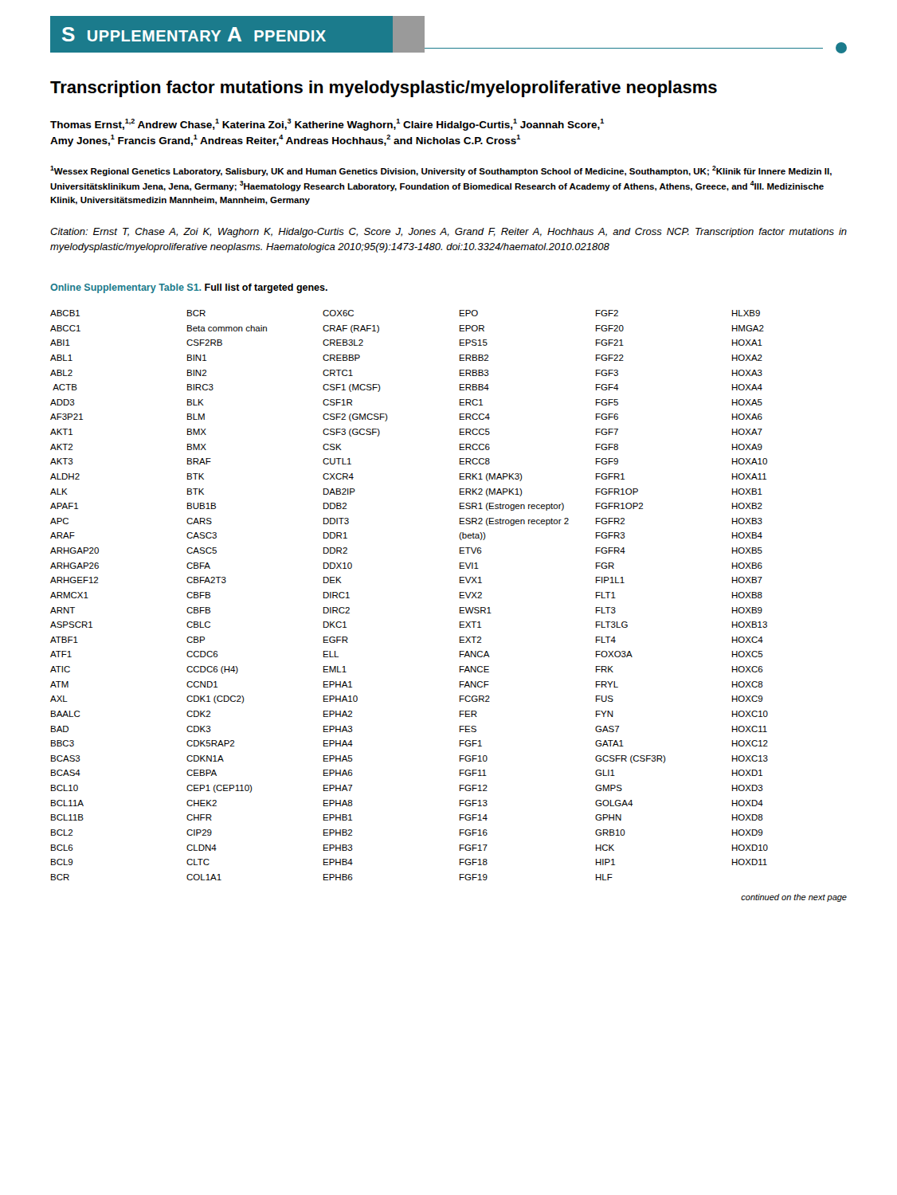SUPPLEMENTARY APPENDIX
Transcription factor mutations in myelodysplastic/myeloproliferative neoplasms
Thomas Ernst,1,2 Andrew Chase,1 Katerina Zoi,3 Katherine Waghorn,1 Claire Hidalgo-Curtis,1 Joannah Score,1
Amy Jones,1 Francis Grand,1 Andreas Reiter,4 Andreas Hochhaus,2 and Nicholas C.P. Cross1
1Wessex Regional Genetics Laboratory, Salisbury, UK and Human Genetics Division, University of Southampton School of Medicine, Southampton, UK; 2Klinik für Innere Medizin II, Universitätsklinikum Jena, Jena, Germany; 3Haematology Research Laboratory, Foundation of Biomedical Research of Academy of Athens, Athens, Greece, and 4III. Medizinische Klinik, Universitätsmedizin Mannheim, Mannheim, Germany
Citation: Ernst T, Chase A, Zoi K, Waghorn K, Hidalgo-Curtis C, Score J, Jones A, Grand F, Reiter A, Hochhaus A, and Cross NCP. Transcription factor mutations in myelodysplastic/myeloproliferative neoplasms. Haematologica 2010;95(9):1473-1480. doi:10.3324/haematol.2010.021808
Online Supplementary Table S1. Full list of targeted genes.
ABCB1
ABCC1
ABI1
ABL1
ABL2
ACTB
ADD3
AF3P21
AKT1
AKT2
AKT3
ALDH2
ALK
APAF1
APC
ARAF
ARHGAP20
ARHGAP26
ARHGEF12
ARMCX1
ARNT
ASPSCR1
ATBF1
ATF1
ATIC
ATM
AXL
BAALC
BAD
BBC3
BCAS3
BCAS4
BCL10
BCL11A
BCL11B
BCL2
BCL6
BCL9
BCR
BCR
Beta common chain
CSF2RB
BIN1
BIN2
BIRC3
BLK
BLM
BMX
BMX
BRAF
BTK
BTK
BUB1B
CARS
CASC3
CASC5
CBFA
CBFA2T3
CBFB
CBFB
CBLC
CBP
CCDC6
CCDC6 (H4)
CCND1
CDK1 (CDC2)
CDK2
CDK3
CDK5RAP2
CDKN1A
CEBPA
CEP1 (CEP110)
CHEK2
CHFR
CIP29
CLDN4
CLTC
COL1A1
COX6C
CRAF (RAF1)
CREB3L2
CREBBP
CRTC1
CSF1 (MCSF)
CSF1R
CSF2 (GMCSF)
CSF3 (GCSF)
CSK
CUTL1
CXCR4
DAB2IP
DDB2
DDIT3
DDR1
DDR2
DDX10
DEK
DIRC1
DIRC2
DKC1
EGFR
ELL
EML1
EPHA1
EPHA10
EPHA2
EPHA3
EPHA4
EPHA5
EPHA6
EPHA7
EPHA8
EPHB1
EPHB2
EPHB3
EPHB4
EPHB6
EPO
EPOR
EPS15
ERBB2
ERBB3
ERBB4
ERC1
ERCC4
ERCC5
ERCC6
ERCC8
ERK1 (MAPK3)
ERK2 (MAPK1)
ESR1 (Estrogen receptor)
ESR2 (Estrogen receptor 2 (beta))
ETV6
EVI1
EVX1
EVX2
EWSR1
EXT1
EXT2
FANCA
FANCE
FANCF
FCGR2
FER
FES
FGF1
FGF10
FGF11
FGF12
FGF13
FGF14
FGF16
FGF17
FGF18
FGF19
FGF2
FGF20
FGF21
FGF22
FGF3
FGF4
FGF5
FGF6
FGF7
FGF8
FGF9
FGFR1
FGFR1OP
FGFR1OP2
FGFR2
FGFR3
FGFR4
FGR
FIP1L1
FLT1
FLT3
FLT3LG
FLT4
FOXO3A
FRK
FRYL
FUS
FYN
GAS7
GATA1
GCSFR (CSF3R)
GLI1
GMPS
GOLGA4
GPHN
GRB10
HCK
HIP1
HLF
HLXB9
HMGA2
HOXA1
HOXA2
HOXA3
HOXA4
HOXA5
HOXA6
HOXA7
HOXA9
HOXA10
HOXA11
HOXB1
HOXB2
HOXB3
HOXB4
HOXB5
HOXB6
HOXB7
HOXB8
HOXB9
HOXB13
HOXC4
HOXC5
HOXC6
HOXC8
HOXC9
HOXC10
HOXC11
HOXC12
HOXC13
HOXD1
HOXD3
HOXD4
HOXD8
HOXD9
HOXD10
HOXD11
continued on the next page